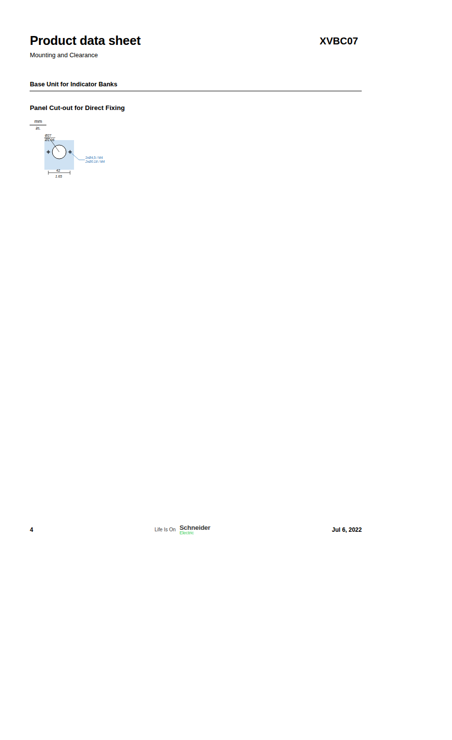Product data sheet
Mounting and Clearance
XVBC07
Base Unit for Indicator Banks
Panel Cut-out for Direct Fixing
mm in.
Ø27 Ø1.06 2xØ4,5 / M4 2xØ0.18 / M4 42 1.65
4
Life Is On SchneiderElectric
Jul 6, 2022